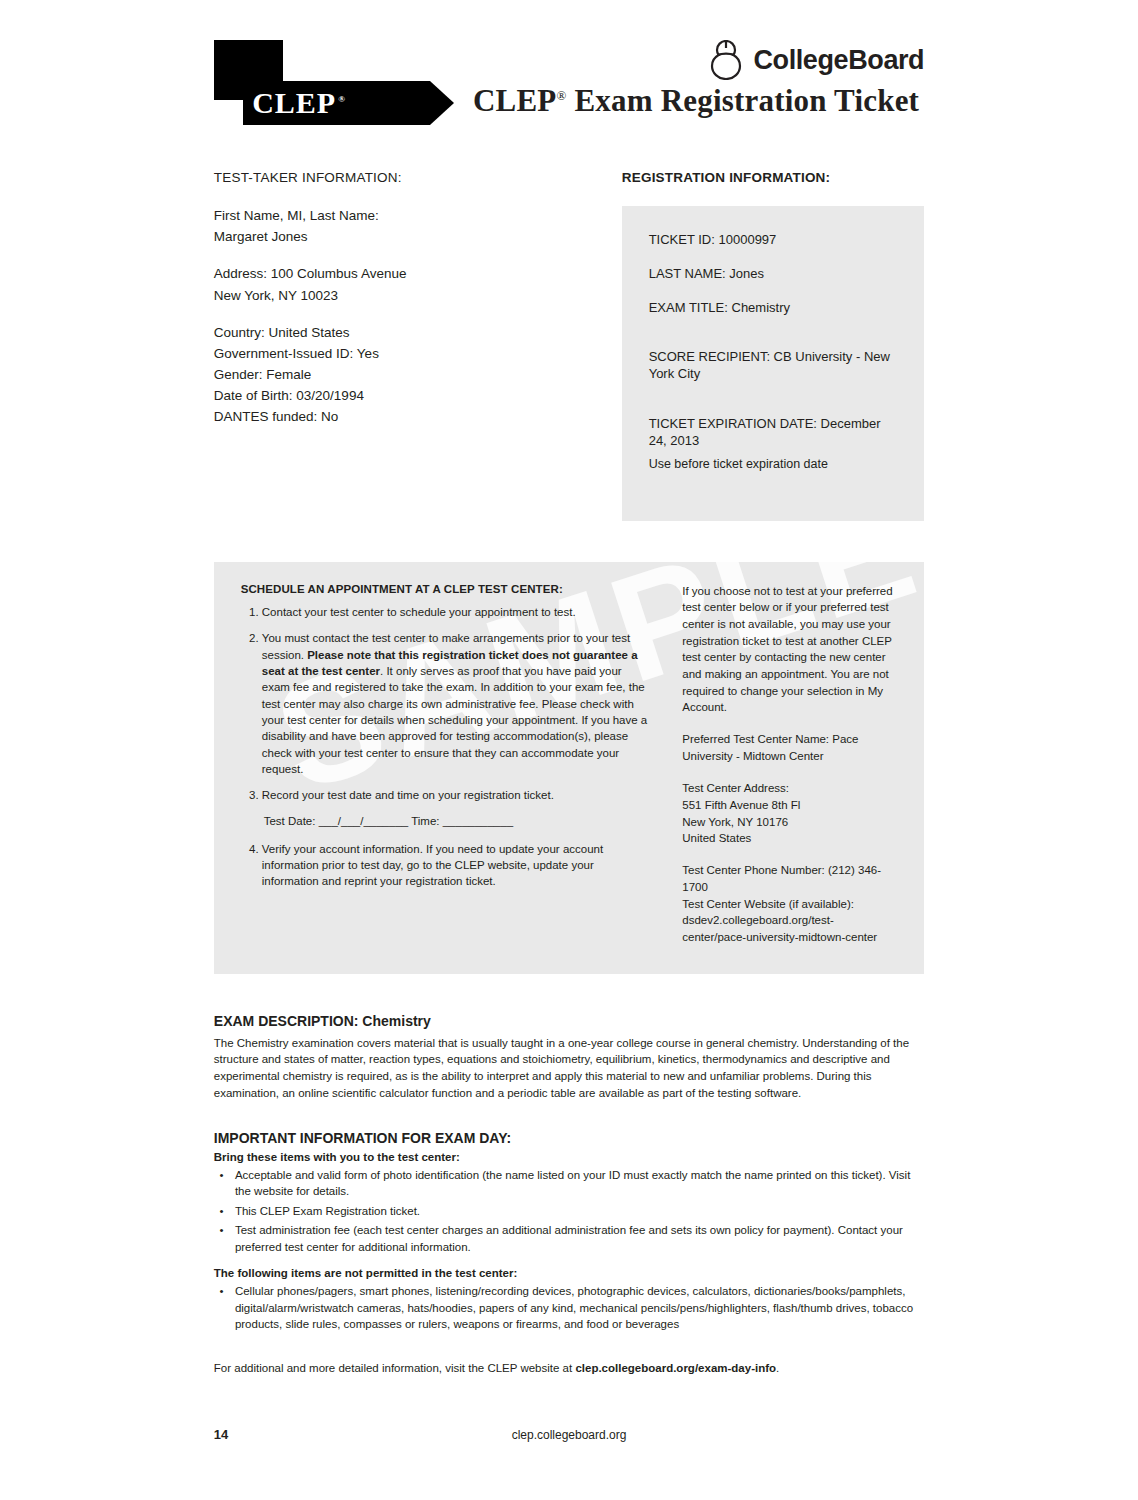CollegeBoard
CLEP®
CLEP® Exam Registration Ticket
TEST-TAKER INFORMATION:
First Name, MI, Last Name:
Margaret Jones
Address: 100 Columbus Avenue
New York, NY 10023
Country: United States
Government-Issued ID: Yes
Gender: Female
Date of Birth: 03/20/1994
DANTES funded: No
REGISTRATION INFORMATION:
TICKET ID: 10000997
LAST NAME: Jones
EXAM TITLE: Chemistry
SCORE RECIPIENT: CB University - New York City
TICKET EXPIRATION DATE: December 24, 2013
Use before ticket expiration date
SAMPLE
SCHEDULE AN APPOINTMENT AT A CLEP TEST CENTER:
Contact your test center to schedule your appointment to test.
You must contact the test center to make arrangements prior to your test session. Please note that this registration ticket does not guarantee a seat at the test center. It only serves as proof that you have paid your exam fee and registered to take the exam. In addition to your exam fee, the test center may also charge its own administrative fee. Please check with your test center for details when scheduling your appointment. If you have a disability and have been approved for testing accommodation(s), please check with your test center to ensure that they can accommodate your request.
Record your test date and time on your registration ticket.
Test Date: ___/___/_______ Time: ___________
Verify your account information. If you need to update your account information prior to test day, go to the CLEP website, update your information and reprint your registration ticket.
If you choose not to test at your preferred test center below or if your preferred test center is not available, you may use your registration ticket to test at another CLEP test center by contacting the new center and making an appointment. You are not required to change your selection in My Account.
Preferred Test Center Name: Pace University - Midtown Center
Test Center Address:
551 Fifth Avenue 8th Fl
New York, NY 10176
United States
Test Center Phone Number: (212) 346-1700
Test Center Website (if available): dsdev2.collegeboard.org/test-center/pace-university-midtown-center
EXAM DESCRIPTION: Chemistry
The Chemistry examination covers material that is usually taught in a one-year college course in general chemistry. Understanding of the structure and states of matter, reaction types, equations and stoichiometry, equilibrium, kinetics, thermodynamics and descriptive and experimental chemistry is required, as is the ability to interpret and apply this material to new and unfamiliar problems. During this examination, an online scientific calculator function and a periodic table are available as part of the testing software.
IMPORTANT INFORMATION FOR EXAM DAY:
Bring these items with you to the test center:
Acceptable and valid form of photo identification (the name listed on your ID must exactly match the name printed on this ticket). Visit the website for details.
This CLEP Exam Registration ticket.
Test administration fee (each test center charges an additional administration fee and sets its own policy for payment). Contact your preferred test center for additional information.
The following items are not permitted in the test center:
Cellular phones/pagers, smart phones, listening/recording devices, photographic devices, calculators, dictionaries/books/pamphlets, digital/alarm/wristwatch cameras, hats/hoodies, papers of any kind, mechanical pencils/pens/highlighters, flash/thumb drives, tobacco products, slide rules, compasses or rulers, weapons or firearms, and food or beverages
For additional and more detailed information, visit the CLEP website at clep.collegeboard.org/exam-day-info.
14
clep.collegeboard.org